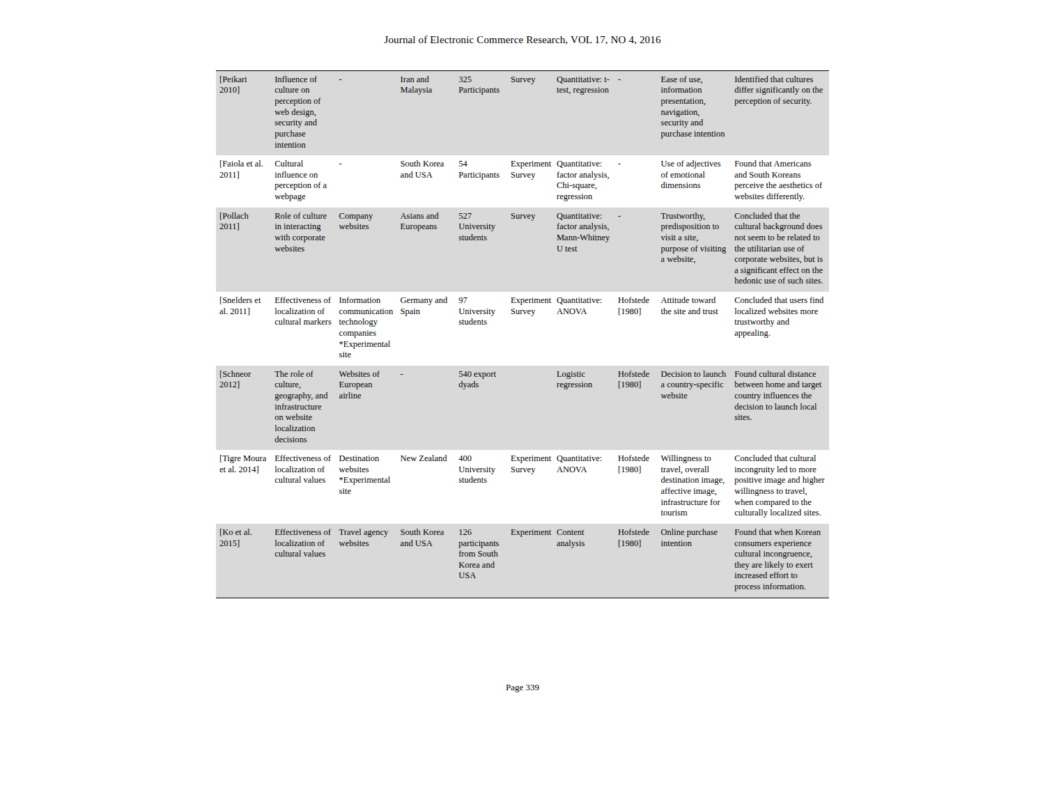Journal of Electronic Commerce Research, VOL 17, NO 4, 2016
| [Peikari 2010] | Influence of culture on perception of web design, security and purchase intention | - | Iran and Malaysia | 325 Participants | Survey | Quantitative: t-test, regression | - | Ease of use, information presentation, navigation, security and purchase intention | Identified that cultures differ significantly on the perception of security. |
| [Faiola et al. 2011] | Cultural influence on perception of a webpage | - | South Korea and USA | 54 Participants | Experiment Survey | Quantitative: factor analysis, Chi-square, regression | - | Use of adjectives of emotional dimensions | Found that Americans and South Koreans perceive the aesthetics of websites differently. |
| [Pollach 2011] | Role of culture in interacting with corporate websites | Company websites | Asians and Europeans | 527 University students | Survey | Quantitative: factor analysis, Mann-Whitney U test | - | Trustworthy, predisposition to visit a site, purpose of visiting a website, | Concluded that the cultural background does not seem to be related to the utilitarian use of corporate websites, but is a significant effect on the hedonic use of such sites. |
| [Snelders et al. 2011] | Effectiveness of localization of cultural markers | Information communication technology companies *Experimental site | Germany and Spain | 97 University students | Experiment Survey | Quantitative: ANOVA | Hofstede [1980] | Attitude toward the site and trust | Concluded that users find localized websites more trustworthy and appealing. |
| [Schneor 2012] | The role of culture, geography, and infrastructure on website localization decisions | Websites of European airline | - | 540 export dyads | | Logistic regression | Hofstede [1980] | Decision to launch a country-specific website | Found cultural distance between home and target country influences the decision to launch local sites. |
| [Tigre Moura et al. 2014] | Effectiveness of localization of cultural values | Destination websites *Experimental site | New Zealand | 400 University students | Experiment Survey | Quantitative: ANOVA | Hofstede [1980] | Willingness to travel, overall destination image, affective image, infrastructure for tourism | Concluded that cultural incongruity led to more positive image and higher willingness to travel, when compared to the culturally localized sites. |
| [Ko et al. 2015] | Effectiveness of localization of cultural values | Travel agency websites | South Korea and USA | 126 participants from South Korea and USA | Experiment | Content analysis | Hofstede [1980] | Online purchase intention | Found that when Korean consumers experience cultural incongruence, they are likely to exert increased effort to process information. |
Page 339